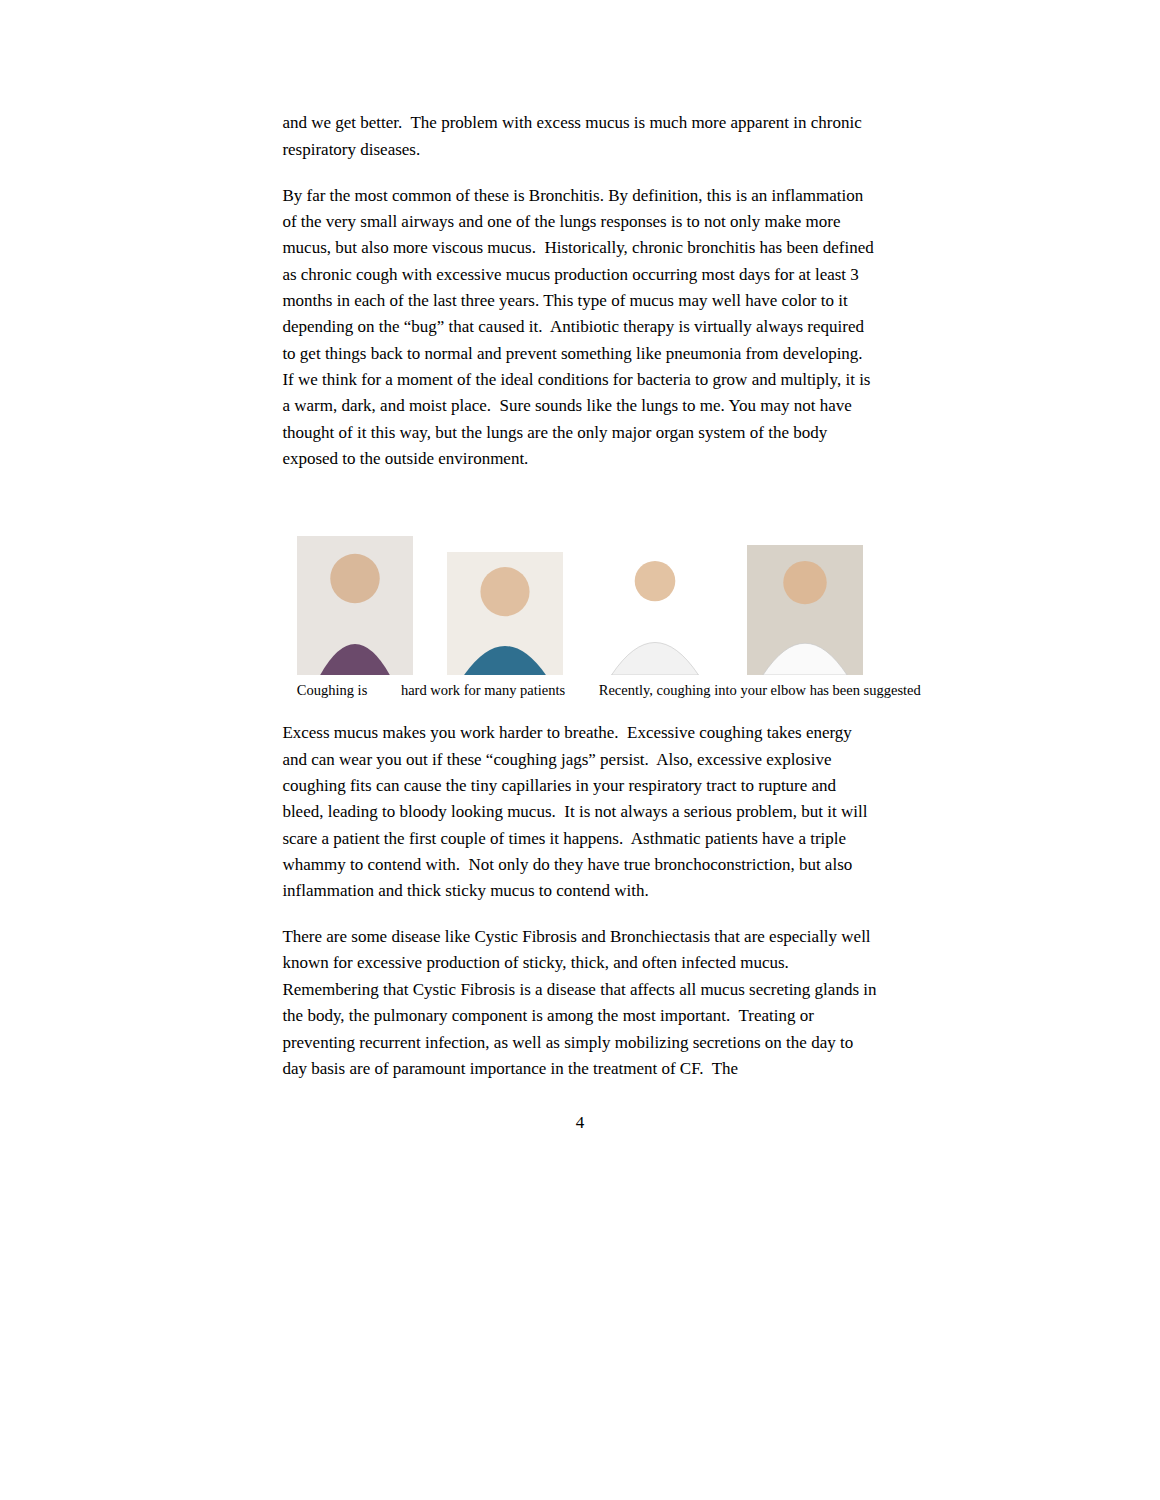and we get better. The problem with excess mucus is much more apparent in chronic respiratory diseases.
By far the most common of these is Bronchitis. By definition, this is an inflammation of the very small airways and one of the lungs responses is to not only make more mucus, but also more viscous mucus. Historically, chronic bronchitis has been defined as chronic cough with excessive mucus production occurring most days for at least 3 months in each of the last three years. This type of mucus may well have color to it depending on the “bug” that caused it. Antibiotic therapy is virtually always required to get things back to normal and prevent something like pneumonia from developing. If we think for a moment of the ideal conditions for bacteria to grow and multiply, it is a warm, dark, and moist place. Sure sounds like the lungs to me. You may not have thought of it this way, but the lungs are the only major organ system of the body exposed to the outside environment.
Coughing is hard work for many patients Recently, coughing into your elbow has been suggested
Excess mucus makes you work harder to breathe. Excessive coughing takes energy and can wear you out if these “coughing jags” persist. Also, excessive explosive coughing fits can cause the tiny capillaries in your respiratory tract to rupture and bleed, leading to bloody looking mucus. It is not always a serious problem, but it will scare a patient the first couple of times it happens. Asthmatic patients have a triple whammy to contend with. Not only do they have true bronchoconstriction, but also inflammation and thick sticky mucus to contend with.
There are some disease like Cystic Fibrosis and Bronchiectasis that are especially well known for excessive production of sticky, thick, and often infected mucus. Remembering that Cystic Fibrosis is a disease that affects all mucus secreting glands in the body, the pulmonary component is among the most important. Treating or preventing recurrent infection, as well as simply mobilizing secretions on the day to day basis are of paramount importance in the treatment of CF. The
4